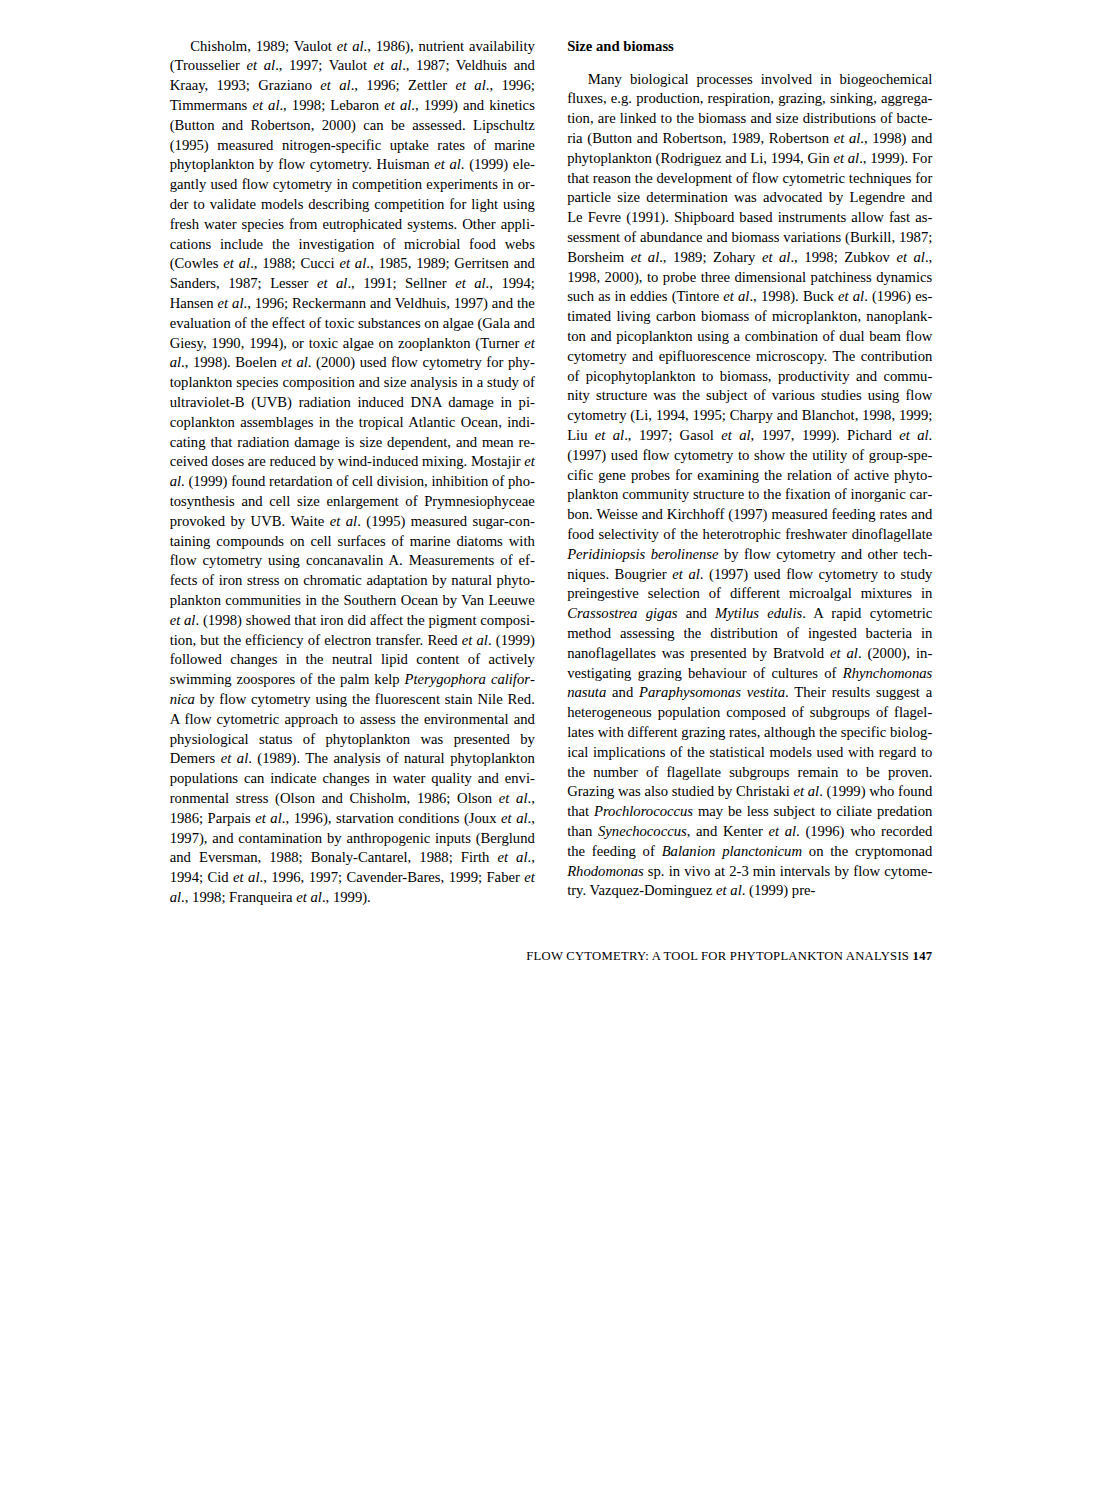Chisholm, 1989; Vaulot et al., 1986), nutrient availability (Trousselier et al., 1997; Vaulot et al., 1987; Veldhuis and Kraay, 1993; Graziano et al., 1996; Zettler et al., 1996; Timmermans et al., 1998; Lebaron et al., 1999) and kinetics (Button and Robertson, 2000) can be assessed. Lipschultz (1995) measured nitrogen-specific uptake rates of marine phytoplankton by flow cytometry. Huisman et al. (1999) elegantly used flow cytometry in competition experiments in order to validate models describing competition for light using fresh water species from eutrophicated systems. Other applications include the investigation of microbial food webs (Cowles et al., 1988; Cucci et al., 1985, 1989; Gerritsen and Sanders, 1987; Lesser et al., 1991; Sellner et al., 1994; Hansen et al., 1996; Reckermann and Veldhuis, 1997) and the evaluation of the effect of toxic substances on algae (Gala and Giesy, 1990, 1994), or toxic algae on zooplankton (Turner et al., 1998). Boelen et al. (2000) used flow cytometry for phytoplankton species composition and size analysis in a study of ultraviolet-B (UVB) radiation induced DNA damage in picoplankton assemblages in the tropical Atlantic Ocean, indicating that radiation damage is size dependent, and mean received doses are reduced by wind-induced mixing. Mostajir et al. (1999) found retardation of cell division, inhibition of photosynthesis and cell size enlargement of Prymnesiophyceae provoked by UVB. Waite et al. (1995) measured sugar-containing compounds on cell surfaces of marine diatoms with flow cytometry using concanavalin A. Measurements of effects of iron stress on chromatic adaptation by natural phytoplankton communities in the Southern Ocean by Van Leeuwe et al. (1998) showed that iron did affect the pigment composition, but the efficiency of electron transfer. Reed et al. (1999) followed changes in the neutral lipid content of actively swimming zoospores of the palm kelp Pterygophora californica by flow cytometry using the fluorescent stain Nile Red. A flow cytometric approach to assess the environmental and physiological status of phytoplankton was presented by Demers et al. (1989). The analysis of natural phytoplankton populations can indicate changes in water quality and environmental stress (Olson and Chisholm, 1986; Olson et al., 1986; Parpais et al., 1996), starvation conditions (Joux et al., 1997), and contamination by anthropogenic inputs (Berglund and Eversman, 1988; Bonaly-Cantarel, 1988; Firth et al., 1994; Cid et al., 1996, 1997; Cavender-Bares, 1999; Faber et al., 1998; Franqueira et al., 1999).
Size and biomass
Many biological processes involved in biogeochemical fluxes, e.g. production, respiration, grazing, sinking, aggregation, are linked to the biomass and size distributions of bacteria (Button and Robertson, 1989, Robertson et al., 1998) and phytoplankton (Rodriguez and Li, 1994, Gin et al., 1999). For that reason the development of flow cytometric techniques for particle size determination was advocated by Legendre and Le Fevre (1991). Shipboard based instruments allow fast assessment of abundance and biomass variations (Burkill, 1987; Borsheim et al., 1989; Zohary et al., 1998; Zubkov et al., 1998, 2000), to probe three dimensional patchiness dynamics such as in eddies (Tintore et al., 1998). Buck et al. (1996) estimated living carbon biomass of microplankton, nanoplankton and picoplankton using a combination of dual beam flow cytometry and epifluorescence microscopy. The contribution of picophytoplankton to biomass, productivity and community structure was the subject of various studies using flow cytometry (Li, 1994, 1995; Charpy and Blanchot, 1998, 1999; Liu et al., 1997; Gasol et al, 1997, 1999). Pichard et al. (1997) used flow cytometry to show the utility of group-specific gene probes for examining the relation of active phytoplankton community structure to the fixation of inorganic carbon. Weisse and Kirchhoff (1997) measured feeding rates and food selectivity of the heterotrophic freshwater dinoflagellate Peridiniopsis berolinense by flow cytometry and other techniques. Bougrier et al. (1997) used flow cytometry to study preingestive selection of different microalgal mixtures in Crassostrea gigas and Mytilus edulis. A rapid cytometric method assessing the distribution of ingested bacteria in nanoflagellates was presented by Bratvold et al. (2000), investigating grazing behaviour of cultures of Rhynchomonas nasuta and Paraphysomonas vestita. Their results suggest a heterogeneous population composed of subgroups of flagellates with different grazing rates, although the specific biological implications of the statistical models used with regard to the number of flagellate subgroups remain to be proven. Grazing was also studied by Christaki et al. (1999) who found that Prochlorococcus may be less subject to ciliate predation than Synechococcus, and Kenter et al. (1996) who recorded the feeding of Balanion planctonicum on the cryptomonad Rhodomonas sp. in vivo at 2-3 min intervals by flow cytometry. Vazquez-Dominguez et al. (1999) pre-
FLOW CYTOMETRY: A TOOL FOR PHYTOPLANKTON ANALYSIS 147